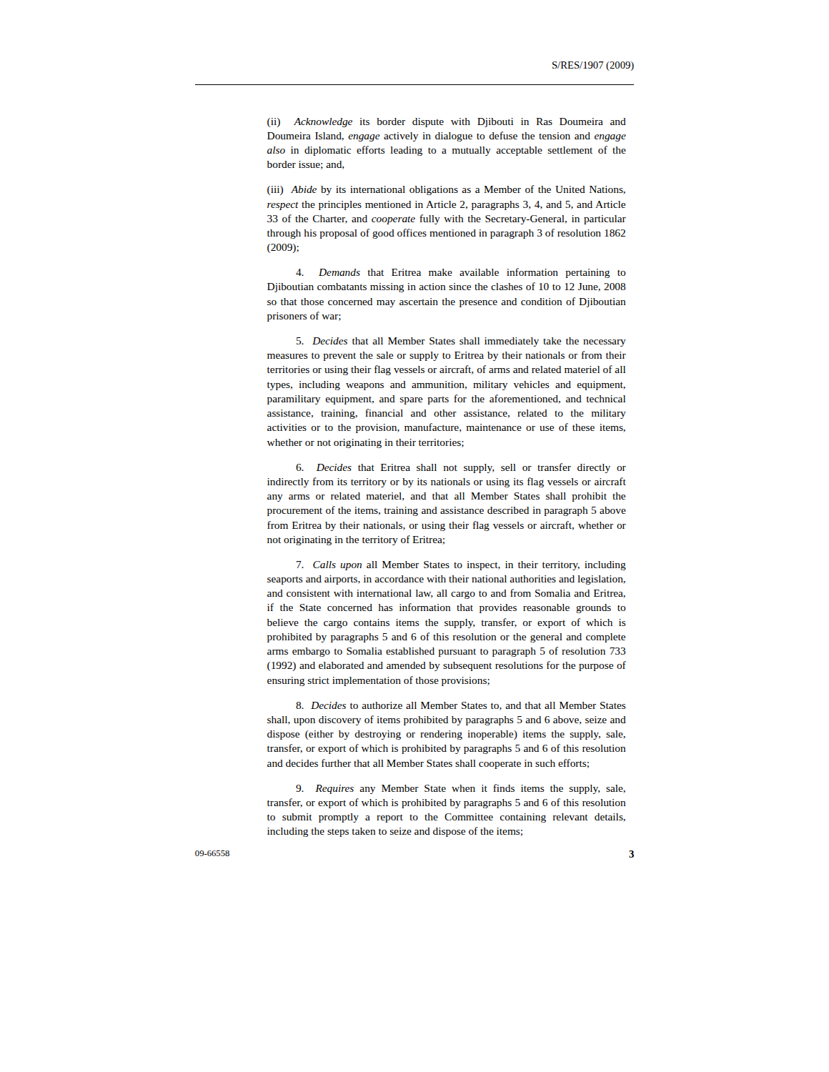S/RES/1907 (2009)
(ii) Acknowledge its border dispute with Djibouti in Ras Doumeira and Doumeira Island, engage actively in dialogue to defuse the tension and engage also in diplomatic efforts leading to a mutually acceptable settlement of the border issue; and,
(iii) Abide by its international obligations as a Member of the United Nations, respect the principles mentioned in Article 2, paragraphs 3, 4, and 5, and Article 33 of the Charter, and cooperate fully with the Secretary-General, in particular through his proposal of good offices mentioned in paragraph 3 of resolution 1862 (2009);
4. Demands that Eritrea make available information pertaining to Djiboutian combatants missing in action since the clashes of 10 to 12 June, 2008 so that those concerned may ascertain the presence and condition of Djiboutian prisoners of war;
5. Decides that all Member States shall immediately take the necessary measures to prevent the sale or supply to Eritrea by their nationals or from their territories or using their flag vessels or aircraft, of arms and related materiel of all types, including weapons and ammunition, military vehicles and equipment, paramilitary equipment, and spare parts for the aforementioned, and technical assistance, training, financial and other assistance, related to the military activities or to the provision, manufacture, maintenance or use of these items, whether or not originating in their territories;
6. Decides that Eritrea shall not supply, sell or transfer directly or indirectly from its territory or by its nationals or using its flag vessels or aircraft any arms or related materiel, and that all Member States shall prohibit the procurement of the items, training and assistance described in paragraph 5 above from Eritrea by their nationals, or using their flag vessels or aircraft, whether or not originating in the territory of Eritrea;
7. Calls upon all Member States to inspect, in their territory, including seaports and airports, in accordance with their national authorities and legislation, and consistent with international law, all cargo to and from Somalia and Eritrea, if the State concerned has information that provides reasonable grounds to believe the cargo contains items the supply, transfer, or export of which is prohibited by paragraphs 5 and 6 of this resolution or the general and complete arms embargo to Somalia established pursuant to paragraph 5 of resolution 733 (1992) and elaborated and amended by subsequent resolutions for the purpose of ensuring strict implementation of those provisions;
8. Decides to authorize all Member States to, and that all Member States shall, upon discovery of items prohibited by paragraphs 5 and 6 above, seize and dispose (either by destroying or rendering inoperable) items the supply, sale, transfer, or export of which is prohibited by paragraphs 5 and 6 of this resolution and decides further that all Member States shall cooperate in such efforts;
9. Requires any Member State when it finds items the supply, sale, transfer, or export of which is prohibited by paragraphs 5 and 6 of this resolution to submit promptly a report to the Committee containing relevant details, including the steps taken to seize and dispose of the items;
09-66558 3